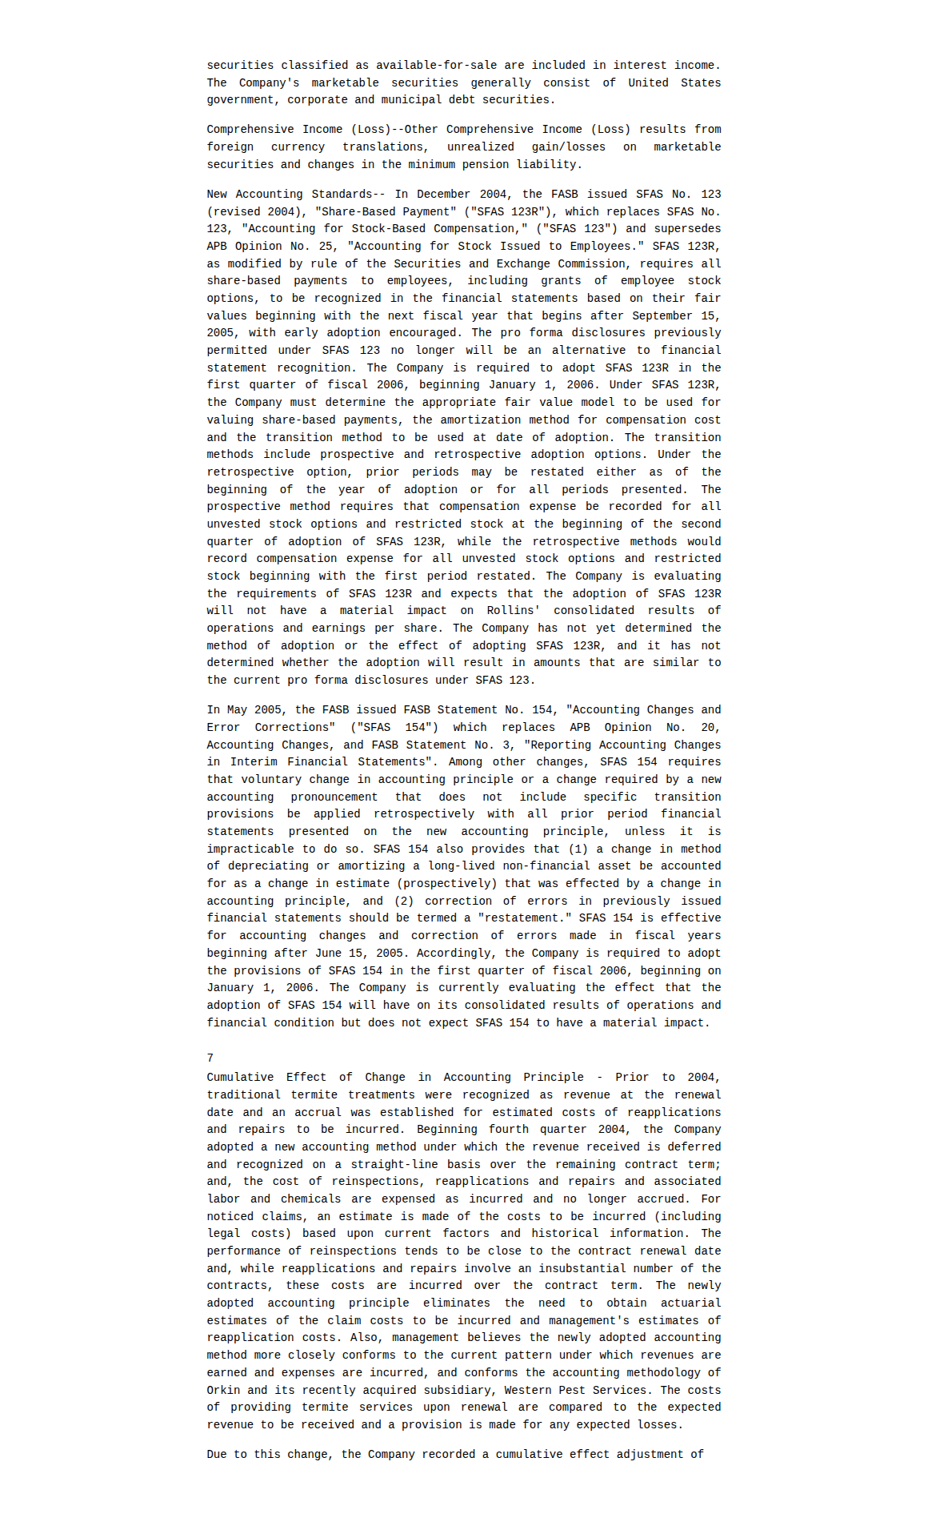securities classified as available-for-sale are included in interest income. The Company's marketable securities generally consist of United States government, corporate and municipal debt securities.
Comprehensive Income (Loss)--Other Comprehensive Income (Loss) results from foreign currency translations, unrealized gain/losses on marketable securities and changes in the minimum pension liability.
New Accounting Standards-- In December 2004, the FASB issued SFAS No. 123 (revised 2004), "Share-Based Payment" ("SFAS 123R"), which replaces SFAS No. 123, "Accounting for Stock-Based Compensation," ("SFAS 123") and supersedes APB Opinion No. 25, "Accounting for Stock Issued to Employees." SFAS 123R, as modified by rule of the Securities and Exchange Commission, requires all share-based payments to employees, including grants of employee stock options, to be recognized in the financial statements based on their fair values beginning with the next fiscal year that begins after September 15, 2005, with early adoption encouraged. The pro forma disclosures previously permitted under SFAS 123 no longer will be an alternative to financial statement recognition. The Company is required to adopt SFAS 123R in the first quarter of fiscal 2006, beginning January 1, 2006. Under SFAS 123R, the Company must determine the appropriate fair value model to be used for valuing share-based payments, the amortization method for compensation cost and the transition method to be used at date of adoption. The transition methods include prospective and retrospective adoption options. Under the retrospective option, prior periods may be restated either as of the beginning of the year of adoption or for all periods presented. The prospective method requires that compensation expense be recorded for all unvested stock options and restricted stock at the beginning of the second quarter of adoption of SFAS 123R, while the retrospective methods would record compensation expense for all unvested stock options and restricted stock beginning with the first period restated. The Company is evaluating the requirements of SFAS 123R and expects that the adoption of SFAS 123R will not have a material impact on Rollins' consolidated results of operations and earnings per share. The Company has not yet determined the method of adoption or the effect of adopting SFAS 123R, and it has not determined whether the adoption will result in amounts that are similar to the current pro forma disclosures under SFAS 123.
In May 2005, the FASB issued FASB Statement No. 154, "Accounting Changes and Error Corrections" ("SFAS 154") which replaces APB Opinion No. 20, Accounting Changes, and FASB Statement No. 3, "Reporting Accounting Changes in Interim Financial Statements". Among other changes, SFAS 154 requires that voluntary change in accounting principle or a change required by a new accounting pronouncement that does not include specific transition provisions be applied retrospectively with all prior period financial statements presented on the new accounting principle, unless it is impracticable to do so. SFAS 154 also provides that (1) a change in method of depreciating or amortizing a long-lived non-financial asset be accounted for as a change in estimate (prospectively) that was effected by a change in accounting principle, and (2) correction of errors in previously issued financial statements should be termed a "restatement." SFAS 154 is effective for accounting changes and correction of errors made in fiscal years beginning after June 15, 2005. Accordingly, the Company is required to adopt the provisions of SFAS 154 in the first quarter of fiscal 2006, beginning on January 1, 2006. The Company is currently evaluating the effect that the adoption of SFAS 154 will have on its consolidated results of operations and financial condition but does not expect SFAS 154 to have a material impact.
7
Cumulative Effect of Change in Accounting Principle - Prior to 2004, traditional termite treatments were recognized as revenue at the renewal date and an accrual was established for estimated costs of reapplications and repairs to be incurred. Beginning fourth quarter 2004, the Company adopted a new accounting method under which the revenue received is deferred and recognized on a straight-line basis over the remaining contract term; and, the cost of reinspections, reapplications and repairs and associated labor and chemicals are expensed as incurred and no longer accrued. For noticed claims, an estimate is made of the costs to be incurred (including legal costs) based upon current factors and historical information. The performance of reinspections tends to be close to the contract renewal date and, while reapplications and repairs involve an insubstantial number of the contracts, these costs are incurred over the contract term. The newly adopted accounting principle eliminates the need to obtain actuarial estimates of the claim costs to be incurred and management's estimates of reapplication costs. Also, management believes the newly adopted accounting method more closely conforms to the current pattern under which revenues are earned and expenses are incurred, and conforms the accounting methodology of Orkin and its recently acquired subsidiary, Western Pest Services. The costs of providing termite services upon renewal are compared to the expected revenue to be received and a provision is made for any expected losses.
Due to this change, the Company recorded a cumulative effect adjustment of